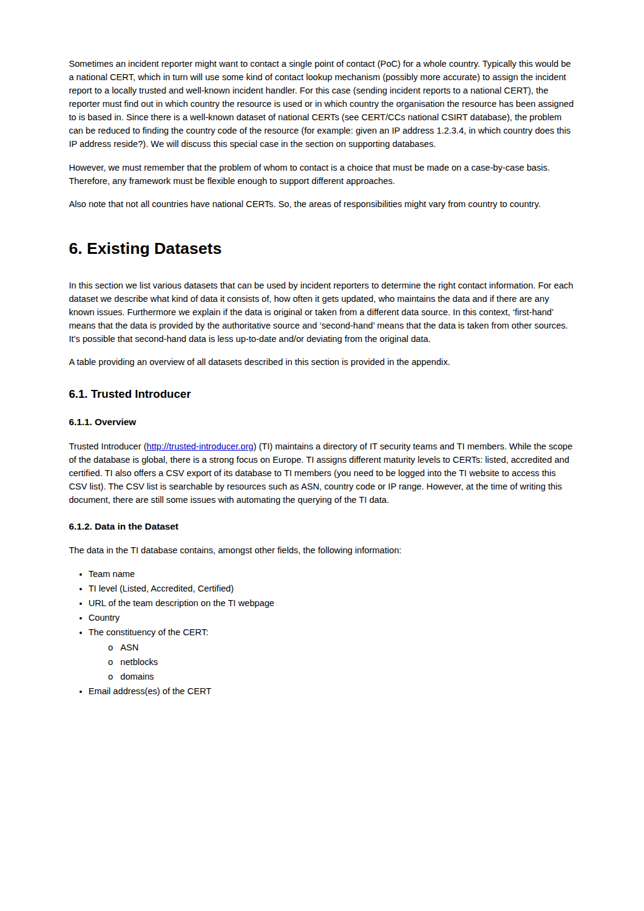Sometimes an incident reporter might want to contact a single point of contact (PoC) for a whole country. Typically this would be a national CERT, which in turn will use some kind of contact lookup mechanism (possibly more accurate) to assign the incident report to a locally trusted and well-known incident handler. For this case (sending incident reports to a national CERT), the reporter must find out in which country the resource is used or in which country the organisation the resource has been assigned to is based in. Since there is a well-known dataset of national CERTs (see CERT/CCs national CSIRT database), the problem can be reduced to finding the country code of the resource (for example: given an IP address 1.2.3.4, in which country does this IP address reside?). We will discuss this special case in the section on supporting databases.
However, we must remember that the problem of whom to contact is a choice that must be made on a case-by-case basis. Therefore, any framework must be flexible enough to support different approaches.
Also note that not all countries have national CERTs. So, the areas of responsibilities might vary from country to country.
6. Existing Datasets
In this section we list various datasets that can be used by incident reporters to determine the right contact information. For each dataset we describe what kind of data it consists of, how often it gets updated, who maintains the data and if there are any known issues. Furthermore we explain if the data is original or taken from a different data source. In this context, ‘first-hand’ means that the data is provided by the authoritative source and ‘second-hand’ means that the data is taken from other sources. It’s possible that second-hand data is less up-to-date and/or deviating from the original data.
A table providing an overview of all datasets described in this section is provided in the appendix.
6.1. Trusted Introducer
6.1.1. Overview
Trusted Introducer (http://trusted-introducer.org) (TI) maintains a directory of IT security teams and TI members. While the scope of the database is global, there is a strong focus on Europe. TI assigns different maturity levels to CERTs: listed, accredited and certified. TI also offers a CSV export of its database to TI members (you need to be logged into the TI website to access this CSV list). The CSV list is searchable by resources such as ASN, country code or IP range. However, at the time of writing this document, there are still some issues with automating the querying of the TI data.
6.1.2. Data in the Dataset
The data in the TI database contains, amongst other fields, the following information:
Team name
TI level (Listed, Accredited, Certified)
URL of the team description on the TI webpage
Country
The constituency of the CERT:
ASN
netblocks
domains
Email address(es) of the CERT